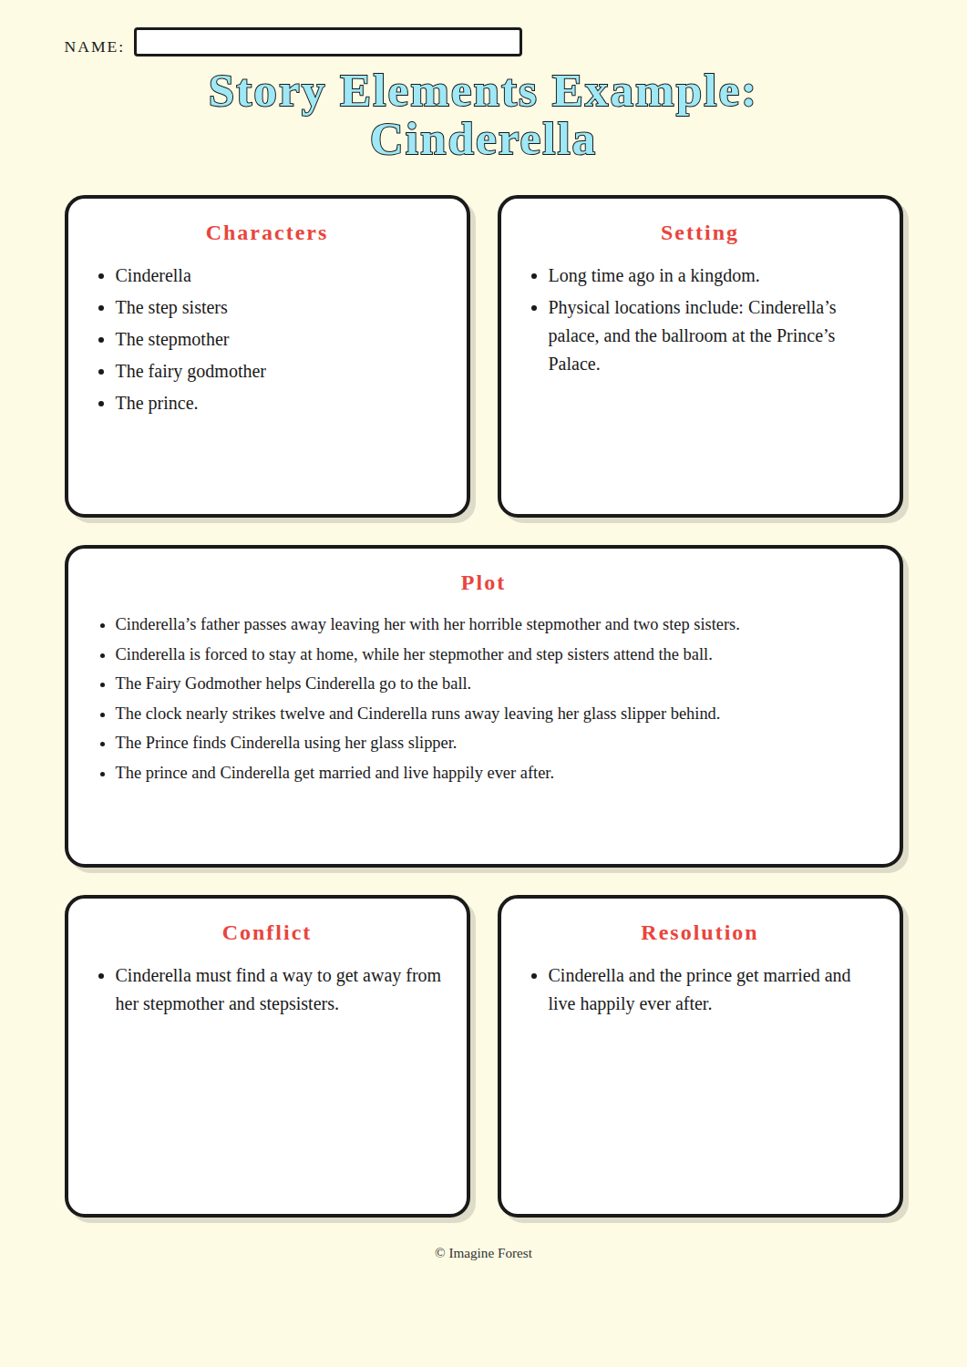NAME:
Story Elements Example:
Cinderella
Characters
Cinderella
The step sisters
The stepmother
The fairy godmother
The prince.
Setting
Long time ago in a kingdom.
Physical locations include: Cinderella’s palace, and the ballroom at the Prince’s Palace.
Plot
Cinderella’s father passes away leaving her with her horrible stepmother and two step sisters.
Cinderella is forced to stay at home, while her stepmother and step sisters attend the ball.
The Fairy Godmother helps Cinderella go to the ball.
The clock nearly strikes twelve and Cinderella runs away leaving her glass slipper behind.
The Prince finds Cinderella using her glass slipper.
The prince and Cinderella get married and live happily ever after.
Conflict
Cinderella must find a way to get away from her stepmother and stepsisters.
Resolution
Cinderella and the prince get married and live happily ever after.
© Imagine Forest